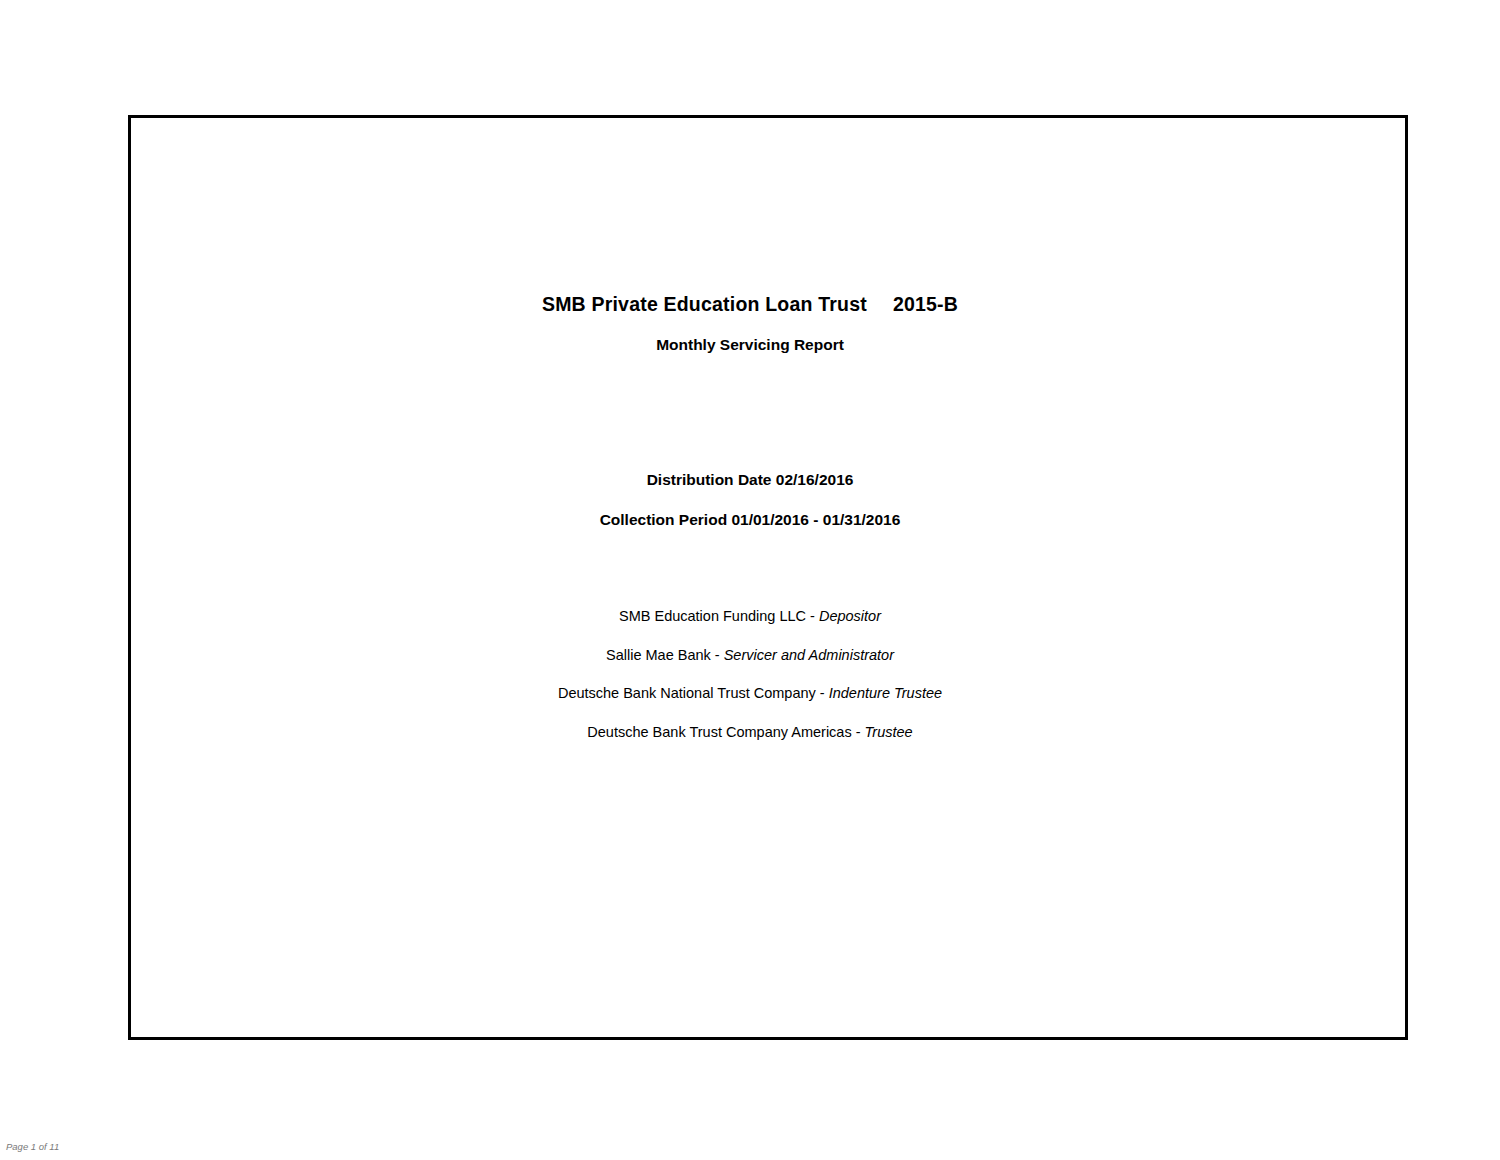SMB Private Education Loan Trust 2015-B
Monthly Servicing Report
Distribution Date 02/16/2016
Collection Period 01/01/2016 - 01/31/2016
SMB Education Funding LLC - Depositor
Sallie Mae Bank - Servicer and Administrator
Deutsche Bank National Trust Company - Indenture Trustee
Deutsche Bank Trust Company Americas - Trustee
Page 1 of 11